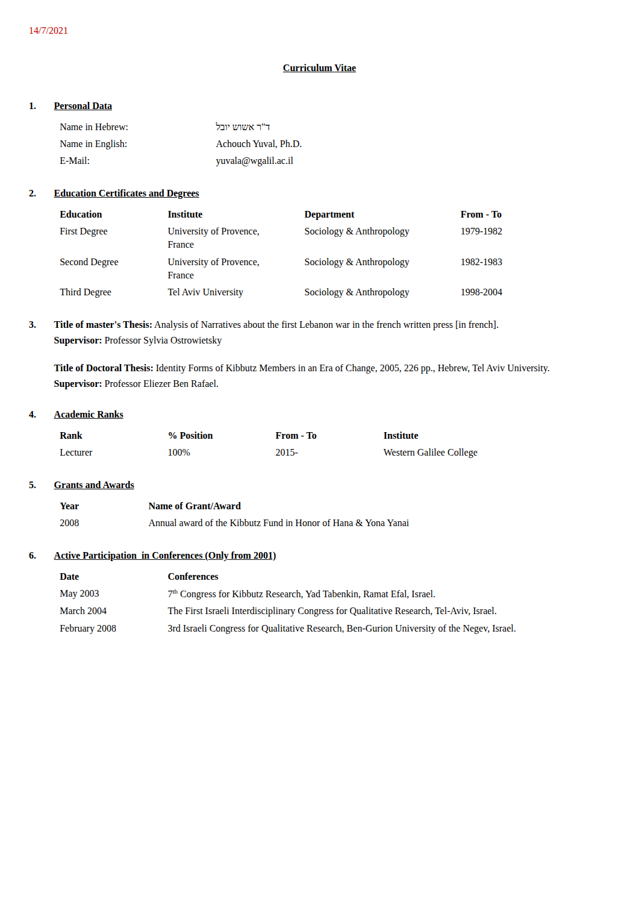14/7/2021
Curriculum Vitae
Personal Data
| Name in Hebrew: | ד"ר אשוש יובל |
| Name in English: | Achouch Yuval, Ph.D. |
| E-Mail: | yuvala@wgalil.ac.il |
Education Certificates and Degrees
| Education | Institute | Department | From - To |
| --- | --- | --- | --- |
| First Degree | University of Provence, France | Sociology & Anthropology | 1979-1982 |
| Second Degree | University of Provence, France | Sociology & Anthropology | 1982-1983 |
| Third Degree | Tel Aviv University | Sociology & Anthropology | 1998-2004 |
Title of master's Thesis: Analysis of Narratives about the first Lebanon war in the french written press [in french].
Supervisor: Professor Sylvia Ostrowietsky
Title of Doctoral Thesis: Identity Forms of Kibbutz Members in an Era of Change, 2005, 226 pp., Hebrew, Tel Aviv University.
Supervisor: Professor Eliezer Ben Rafael.
Academic Ranks
| Rank | % Position | From - To | Institute |
| --- | --- | --- | --- |
| Lecturer | 100% | 2015- | Western Galilee College |
Grants and Awards
| Year | Name of Grant/Award |
| --- | --- |
| 2008 | Annual award of the Kibbutz Fund in Honor of Hana & Yona Yanai |
Active Participation in Conferences (Only from 2001)
| Date | Conferences |
| --- | --- |
| May 2003 | 7 th Congress for Kibbutz Research, Yad Tabenkin, Ramat Efal, Israel. |
| March 2004 | The First Israeli Interdisciplinary Congress for Qualitative Research, Tel-Aviv, Israel. |
| February 2008 | 3rd Israeli Congress for Qualitative Research, Ben-Gurion University of the Negev, Israel. |